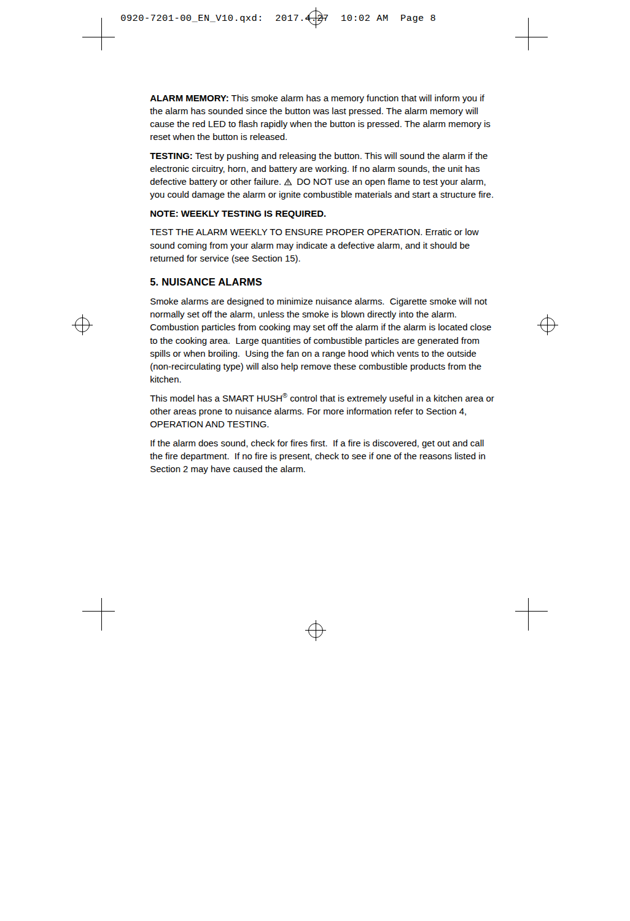0920-7201-00_EN_V10.qxd: 2017.4.27 10:02 AM Page 8
ALARM MEMORY: This smoke alarm has a memory function that will inform you if the alarm has sounded since the button was last pressed. The alarm memory will cause the red LED to flash rapidly when the button is pressed. The alarm memory is reset when the button is released.
TESTING: Test by pushing and releasing the button. This will sound the alarm if the electronic circuitry, horn, and battery are working. If no alarm sounds, the unit has defective battery or other failure. DO NOT use an open flame to test your alarm, you could damage the alarm or ignite combustible materials and start a structure fire.
NOTE: WEEKLY TESTING IS REQUIRED.
TEST THE ALARM WEEKLY TO ENSURE PROPER OPERATION. Erratic or low sound coming from your alarm may indicate a defective alarm, and it should be returned for service (see Section 15).
5. NUISANCE ALARMS
Smoke alarms are designed to minimize nuisance alarms. Cigarette smoke will not normally set off the alarm, unless the smoke is blown directly into the alarm. Combustion particles from cooking may set off the alarm if the alarm is located close to the cooking area. Large quantities of combustible particles are generated from spills or when broiling. Using the fan on a range hood which vents to the outside (non-recirculating type) will also help remove these combustible products from the kitchen.
This model has a SMART HUSH® control that is extremely useful in a kitchen area or other areas prone to nuisance alarms. For more information refer to Section 4, OPERATION AND TESTING.
If the alarm does sound, check for fires first. If a fire is discovered, get out and call the fire department. If no fire is present, check to see if one of the reasons listed in Section 2 may have caused the alarm.